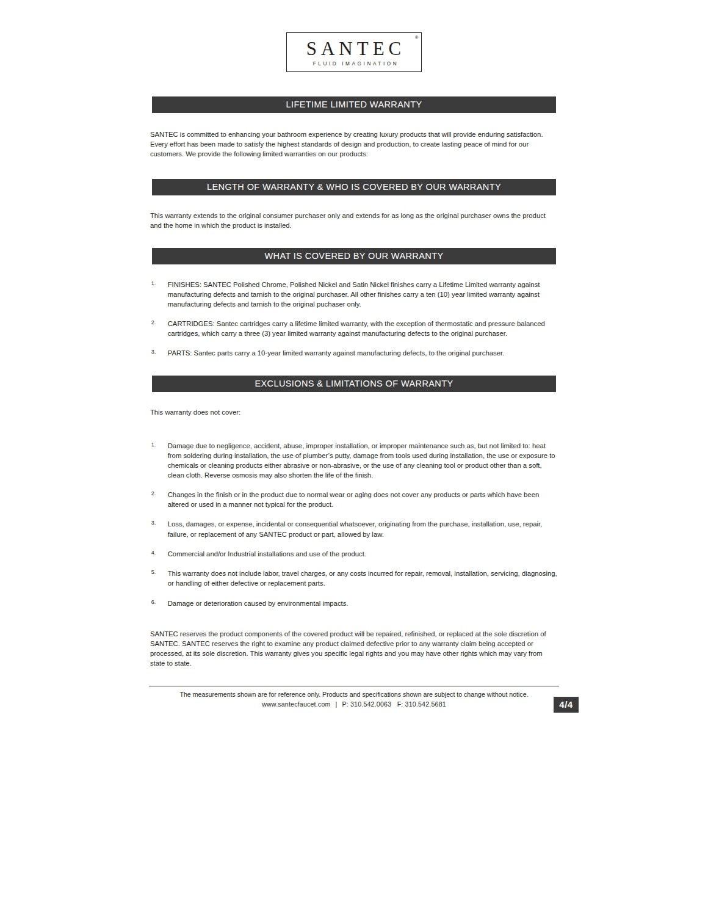® SANTEC FLUID IMAGINATION
LIFETIME LIMITED WARRANTY
SANTEC is committed to enhancing your bathroom experience by creating luxury products that will provide enduring satisfaction. Every effort has been made to satisfy the highest standards of design and production, to create lasting peace of mind for our customers. We provide the following limited warranties on our products:
LENGTH OF WARRANTY & WHO IS COVERED BY OUR WARRANTY
This warranty extends to the original consumer purchaser only and extends for as long as the original purchaser owns the product and the home in which the product is installed.
WHAT IS COVERED BY OUR WARRANTY
1. FINISHES: SANTEC Polished Chrome, Polished Nickel and Satin Nickel finishes carry a Lifetime Limited warranty against manufacturing defects and tarnish to the original purchaser. All other finishes carry a ten (10) year limited warranty against manufacturing defects and tarnish to the original puchaser only.
2. CARTRIDGES: Santec cartridges carry a lifetime limited warranty, with the exception of thermostatic and pressure balanced cartridges, which carry a three (3) year limited warranty against manufacturing defects to the original purchaser.
3. PARTS: Santec parts carry a 10-year limited warranty against manufacturing defects, to the original purchaser.
EXCLUSIONS & LIMITATIONS OF WARRANTY
This warranty does not cover:
1. Damage due to negligence, accident, abuse, improper installation, or improper maintenance such as, but not limited to: heat from soldering during installation, the use of plumber’s putty, damage from tools used during installation, the use or exposure to chemicals or cleaning products either abrasive or non-abrasive, or the use of any cleaning tool or product other than a soft, clean cloth. Reverse osmosis may also shorten the life of the finish.
2. Changes in the finish or in the product due to normal wear or aging does not cover any products or parts which have been altered or used in a manner not typical for the product.
3. Loss, damages, or expense, incidental or consequential whatsoever, originating from the purchase, installation, use, repair, failure, or replacement of any SANTEC product or part, allowed by law.
4. Commercial and/or Industrial installations and use of the product.
5. This warranty does not include labor, travel charges, or any costs incurred for repair, removal, installation, servicing, diagnosing, or handling of either defective or replacement parts.
6. Damage or deterioration caused by environmental impacts.
SANTEC reserves the product components of the covered product will be repaired, refinished, or replaced at the sole discretion of SANTEC. SANTEC reserves the right to examine any product claimed defective prior to any warranty claim being accepted or processed, at its sole discretion. This warranty gives you specific legal rights and you may have other rights which may vary from state to state.
The measurements shown are for reference only. Products and specifications shown are subject to change without notice.
www.santecfaucet.com|P: 310.542.0063 F: 310.542.5681
4/4